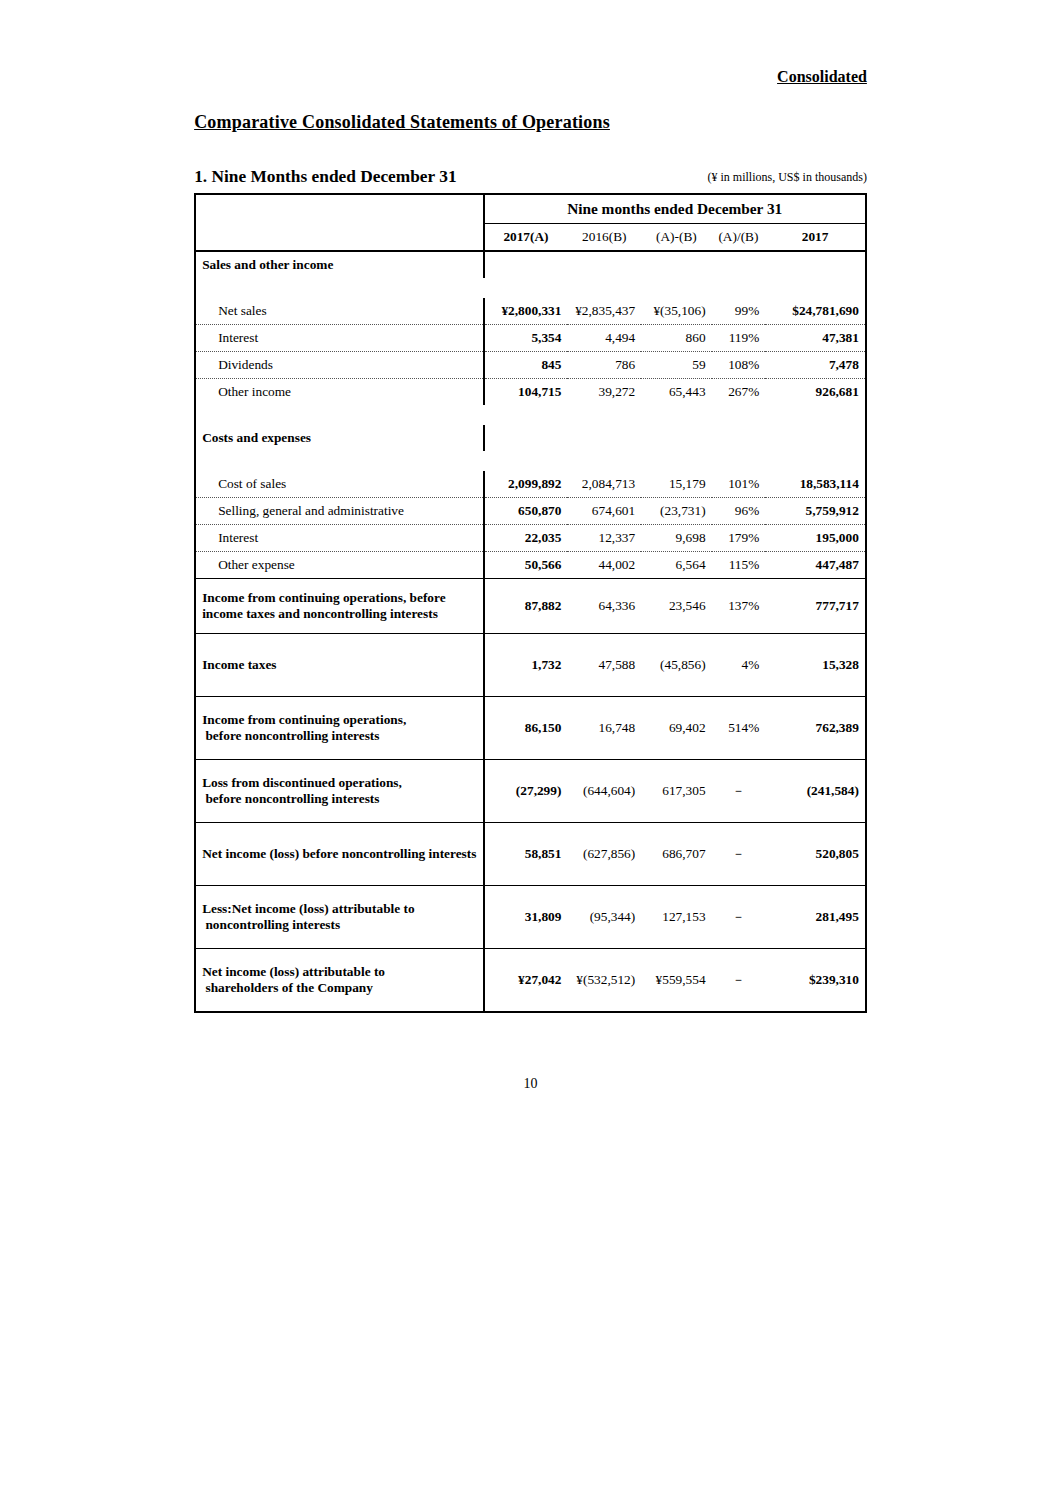Consolidated
Comparative Consolidated Statements of Operations
1. Nine Months ended December 31
(¥ in millions, US$ in thousands)
| | Nine months ended December 31 |
| --- | --- |
| | 2017(A) | 2016(B) | (A)-(B) | (A)/(B) | 2017 |
| Sales and other income | | | | | |
| Net sales | ¥2,800,331 | ¥2,835,437 | ¥(35,106) | 99% | $24,781,690 |
| Interest | 5,354 | 4,494 | 860 | 119% | 47,381 |
| Dividends | 845 | 786 | 59 | 108% | 7,478 |
| Other income | 104,715 | 39,272 | 65,443 | 267% | 926,681 |
| Costs and expenses | | | | | |
| Cost of sales | 2,099,892 | 2,084,713 | 15,179 | 101% | 18,583,114 |
| Selling, general and administrative | 650,870 | 674,601 | (23,731) | 96% | 5,759,912 |
| Interest | 22,035 | 12,337 | 9,698 | 179% | 195,000 |
| Other expense | 50,566 | 44,002 | 6,564 | 115% | 447,487 |
| Income from continuing operations, before income taxes and noncontrolling interests | 87,882 | 64,336 | 23,546 | 137% | 777,717 |
| Income taxes | 1,732 | 47,588 | (45,856) | 4% | 15,328 |
| Income from continuing operations, before noncontrolling interests | 86,150 | 16,748 | 69,402 | 514% | 762,389 |
| Loss from discontinued operations, before noncontrolling interests | (27,299) | (644,604) | 617,305 | － | (241,584) |
| Net income (loss) before noncontrolling interests | 58,851 | (627,856) | 686,707 | － | 520,805 |
| Less:Net income (loss) attributable to noncontrolling interests | 31,809 | (95,344) | 127,153 | － | 281,495 |
| Net income (loss) attributable to shareholders of the Company | ¥27,042 | ¥(532,512) | ¥559,554 | － | $239,310 |
10